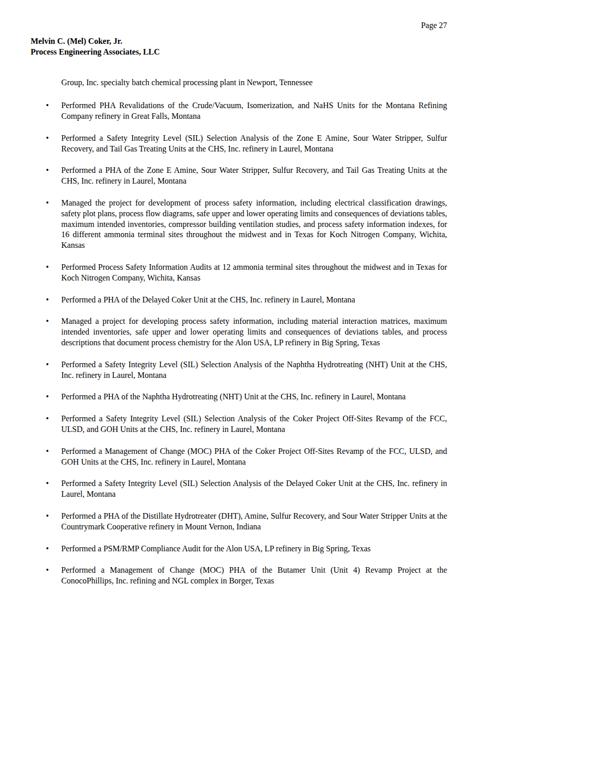Page 27
Melvin C. (Mel) Coker, Jr.
Process Engineering Associates, LLC
Group, Inc. specialty batch chemical processing plant in Newport, Tennessee
Performed PHA Revalidations of the Crude/Vacuum, Isomerization, and NaHS Units for the Montana Refining Company refinery in Great Falls, Montana
Performed a Safety Integrity Level (SIL) Selection Analysis of the Zone E Amine, Sour Water Stripper, Sulfur Recovery, and Tail Gas Treating Units at the CHS, Inc. refinery in Laurel, Montana
Performed a PHA of the Zone E Amine, Sour Water Stripper, Sulfur Recovery, and Tail Gas Treating Units at the CHS, Inc. refinery in Laurel, Montana
Managed the project for development of process safety information, including electrical classification drawings, safety plot plans, process flow diagrams, safe upper and lower operating limits and consequences of deviations tables, maximum intended inventories, compressor building ventilation studies, and process safety information indexes, for 16 different ammonia terminal sites throughout the midwest and in Texas for Koch Nitrogen Company, Wichita, Kansas
Performed Process Safety Information Audits at 12 ammonia terminal sites throughout the midwest and in Texas for Koch Nitrogen Company, Wichita, Kansas
Performed a PHA of the Delayed Coker Unit at the CHS, Inc. refinery in Laurel, Montana
Managed a project for developing process safety information, including material interaction matrices, maximum intended inventories, safe upper and lower operating limits and consequences of deviations tables, and process descriptions that document process chemistry for the Alon USA, LP refinery in Big Spring, Texas
Performed a Safety Integrity Level (SIL) Selection Analysis of the Naphtha Hydrotreating (NHT) Unit at the CHS, Inc. refinery in Laurel, Montana
Performed a PHA of the Naphtha Hydrotreating (NHT) Unit at the CHS, Inc. refinery in Laurel, Montana
Performed a Safety Integrity Level (SIL) Selection Analysis of the Coker Project Off-Sites Revamp of the FCC, ULSD, and GOH Units at the CHS, Inc. refinery in Laurel, Montana
Performed a Management of Change (MOC) PHA of the Coker Project Off-Sites Revamp of the FCC, ULSD, and GOH Units at the CHS, Inc. refinery in Laurel, Montana
Performed a Safety Integrity Level (SIL) Selection Analysis of the Delayed Coker Unit at the CHS, Inc. refinery in Laurel, Montana
Performed a PHA of the Distillate Hydrotreater (DHT), Amine, Sulfur Recovery, and Sour Water Stripper Units at the Countrymark Cooperative refinery in Mount Vernon, Indiana
Performed a PSM/RMP Compliance Audit for the Alon USA, LP refinery in Big Spring, Texas
Performed a Management of Change (MOC) PHA of the Butamer Unit (Unit 4) Revamp Project at the ConocoPhillips, Inc. refining and NGL complex in Borger, Texas